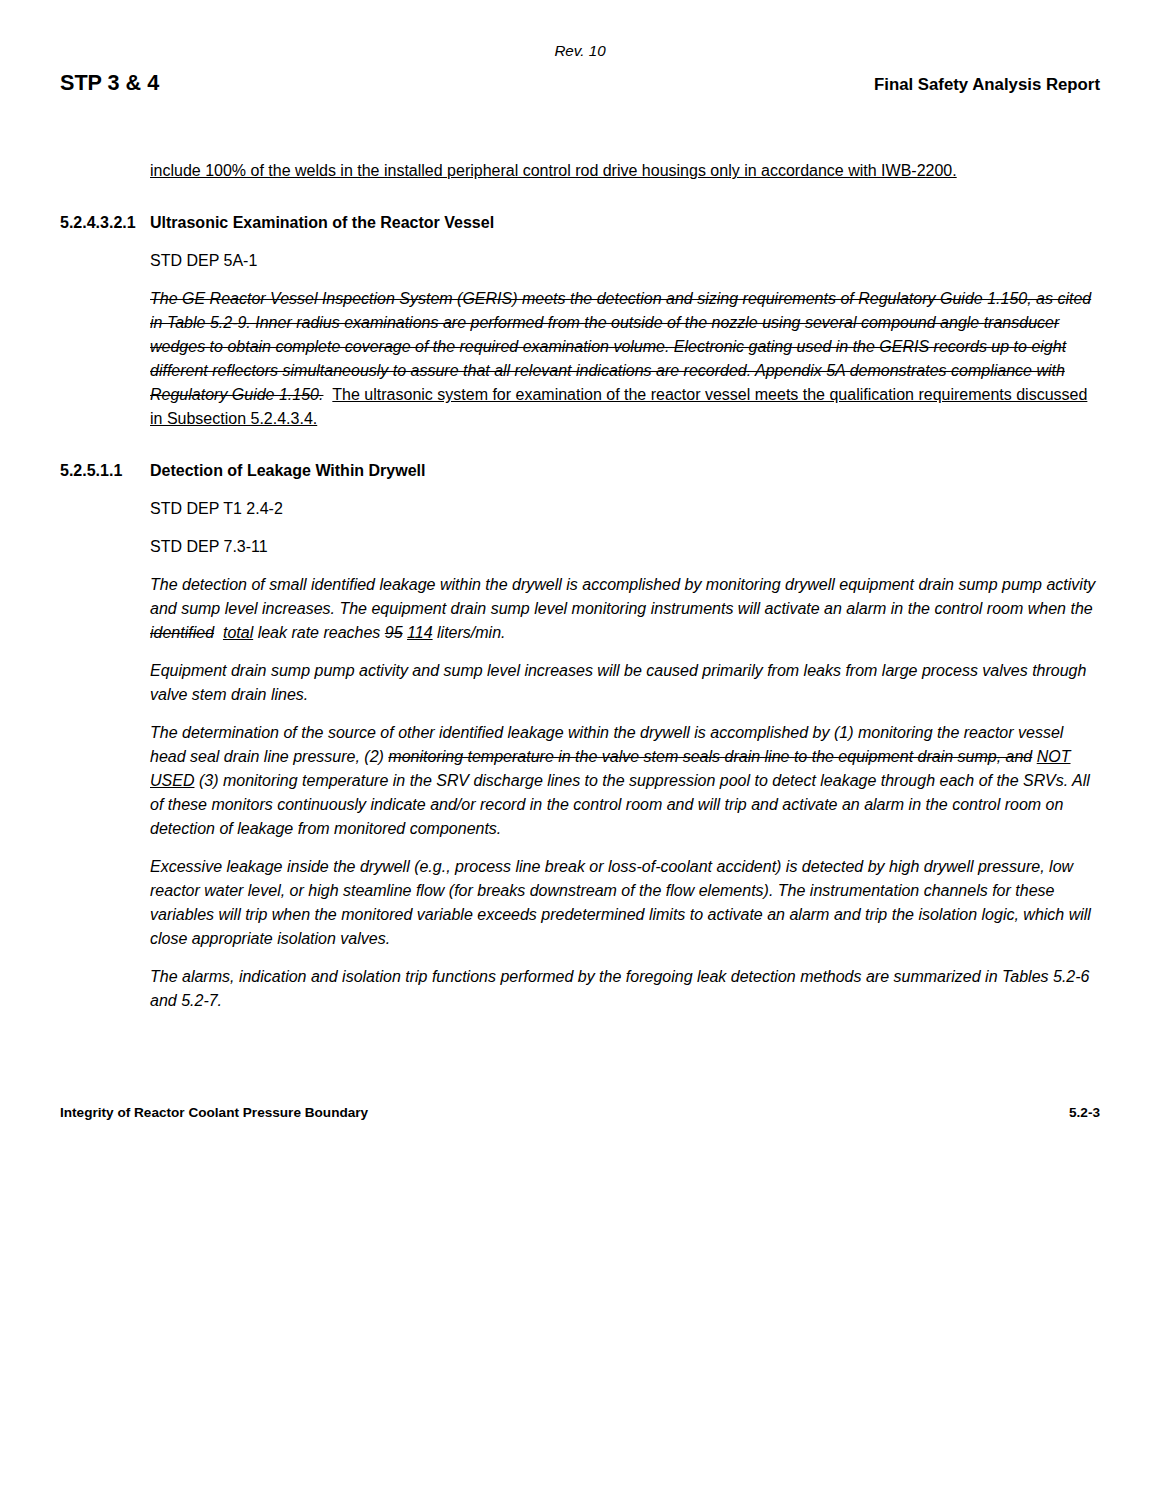Rev. 10
STP 3 & 4 Final Safety Analysis Report
include 100% of the welds in the installed peripheral control rod drive housings only in accordance with IWB-2200.
5.2.4.3.2.1 Ultrasonic Examination of the Reactor Vessel
STD DEP 5A-1
The GE Reactor Vessel Inspection System (GERIS) meets the detection and sizing requirements of Regulatory Guide 1.150, as cited in Table 5.2-9. Inner radius examinations are performed from the outside of the nozzle using several compound angle transducer wedges to obtain complete coverage of the required examination volume. Electronic gating used in the GERIS records up to eight different reflectors simultaneously to assure that all relevant indications are recorded. Appendix 5A demonstrates compliance with Regulatory Guide 1.150. The ultrasonic system for examination of the reactor vessel meets the qualification requirements discussed in Subsection 5.2.4.3.4.
5.2.5.1.1 Detection of Leakage Within Drywell
STD DEP T1 2.4-2
STD DEP 7.3-11
The detection of small identified leakage within the drywell is accomplished by monitoring drywell equipment drain sump pump activity and sump level increases. The equipment drain sump level monitoring instruments will activate an alarm in the control room when the identified total leak rate reaches 95 114 liters/min.
Equipment drain sump pump activity and sump level increases will be caused primarily from leaks from large process valves through valve stem drain lines.
The determination of the source of other identified leakage within the drywell is accomplished by (1) monitoring the reactor vessel head seal drain line pressure, (2) monitoring temperature in the valve stem seals drain line to the equipment drain sump, and NOT USED (3) monitoring temperature in the SRV discharge lines to the suppression pool to detect leakage through each of the SRVs. All of these monitors continuously indicate and/or record in the control room and will trip and activate an alarm in the control room on detection of leakage from monitored components.
Excessive leakage inside the drywell (e.g., process line break or loss-of-coolant accident) is detected by high drywell pressure, low reactor water level, or high steamline flow (for breaks downstream of the flow elements). The instrumentation channels for these variables will trip when the monitored variable exceeds predetermined limits to activate an alarm and trip the isolation logic, which will close appropriate isolation valves.
The alarms, indication and isolation trip functions performed by the foregoing leak detection methods are summarized in Tables 5.2-6 and 5.2-7.
Integrity of Reactor Coolant Pressure Boundary 5.2-3